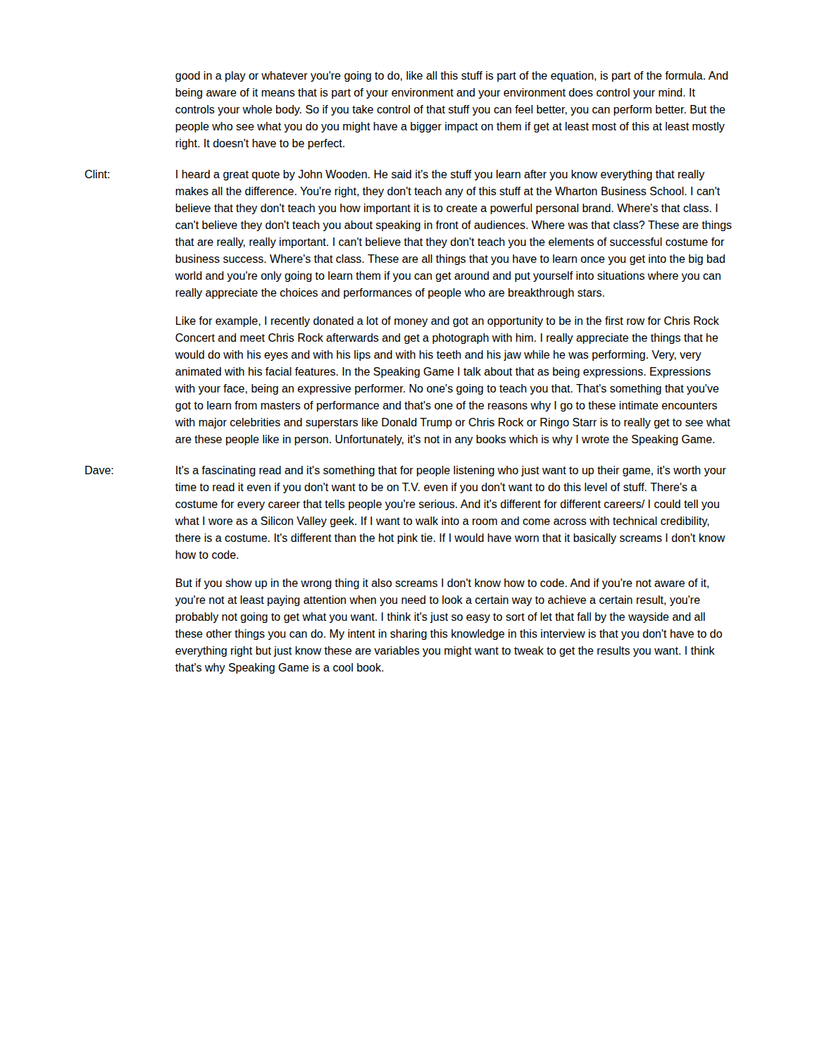| | good in a play or whatever you're going to do, like all this stuff is part of the equation, is part of the formula. And being aware of it means that is part of your environment and your environment does control your mind. It controls your whole body. So if you take control of that stuff you can feel better, you can perform better. But the people who see what you do you might have a bigger impact on them if get at least most of this at least mostly right. It doesn't have to be perfect. |
| Clint: | I heard a great quote by John Wooden. He said it's the stuff you learn after you know everything that really makes all the difference. You're right, they don't teach any of this stuff at the Wharton Business School. I can't believe that they don't teach you how important it is to create a powerful personal brand. Where's that class. I can't believe they don't teach you about speaking in front of audiences. Where was that class? These are things that are really, really important. I can't believe that they don't teach you the elements of successful costume for business success. Where's that class. These are all things that you have to learn once you get into the big bad world and you're only going to learn them if you can get around and put yourself into situations where you can really appreciate the choices and performances of people who are breakthrough stars. Like for example, I recently donated a lot of money and got an opportunity to be in the first row for Chris Rock Concert and meet Chris Rock afterwards and get a photograph with him. I really appreciate the things that he would do with his eyes and with his lips and with his teeth and his jaw while he was performing. Very, very animated with his facial features. In the Speaking Game I talk about that as being expressions. Expressions with your face, being an expressive performer. No one's going to teach you that. That's something that you've got to learn from masters of performance and that's one of the reasons why I go to these intimate encounters with major celebrities and superstars like Donald Trump or Chris Rock or Ringo Starr is to really get to see what are these people like in person. Unfortunately, it's not in any books which is why I wrote the Speaking Game. |
| Dave: | It's a fascinating read and it's something that for people listening who just want to up their game, it's worth your time to read it even if you don't want to be on T.V. even if you don't want to do this level of stuff. There's a costume for every career that tells people you're serious. And it's different for different careers/ I could tell you what I wore as a Silicon Valley geek. If I want to walk into a room and come across with technical credibility, there is a costume. It's different than the hot pink tie. If I would have worn that it basically screams I don't know how to code. But if you show up in the wrong thing it also screams I don't know how to code. And if you're not aware of it, you're not at least paying attention when you need to look a certain way to achieve a certain result, you're probably not going to get what you want. I think it's just so easy to sort of let that fall by the wayside and all these other things you can do. My intent in sharing this knowledge in this interview is that you don't have to do everything right but just know these are variables you might want to tweak to get the results you want. I think that's why Speaking Game is a cool book. |